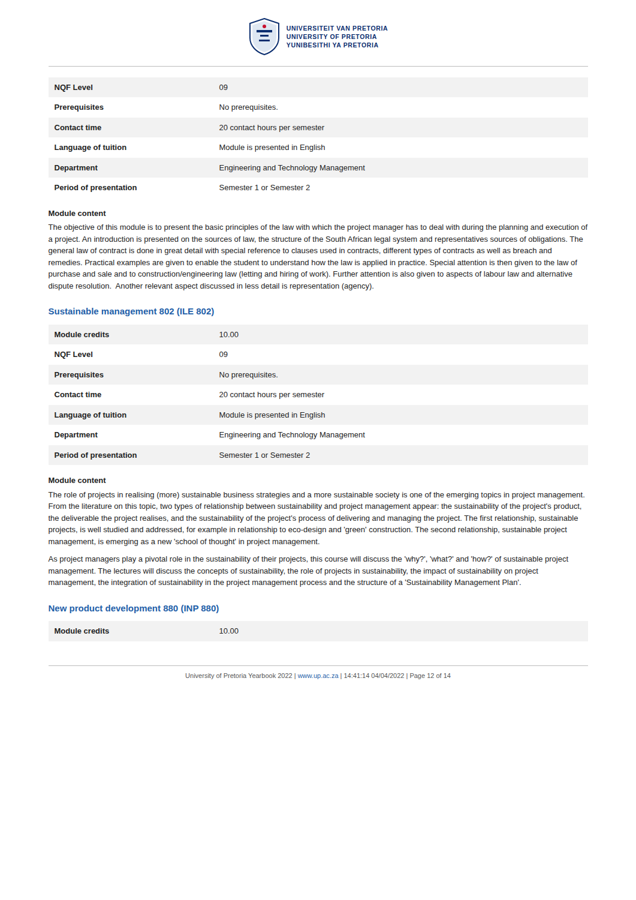UNIVERSITEIT VAN PRETORIA
UNIVERSITY OF PRETORIA
YUNIBESITHI YA PRETORIA
| NQF Level | 09 |
| Prerequisites | No prerequisites. |
| Contact time | 20 contact hours per semester |
| Language of tuition | Module is presented in English |
| Department | Engineering and Technology Management |
| Period of presentation | Semester 1 or Semester 2 |
Module content
The objective of this module is to present the basic principles of the law with which the project manager has to deal with during the planning and execution of a project. An introduction is presented on the sources of law, the structure of the South African legal system and representatives sources of obligations. The general law of contract is done in great detail with special reference to clauses used in contracts, different types of contracts as well as breach and remedies. Practical examples are given to enable the student to understand how the law is applied in practice. Special attention is then given to the law of purchase and sale and to construction/engineering law (letting and hiring of work). Further attention is also given to aspects of labour law and alternative dispute resolution. Another relevant aspect discussed in less detail is representation (agency).
Sustainable management 802 (ILE 802)
| Module credits | 10.00 |
| NQF Level | 09 |
| Prerequisites | No prerequisites. |
| Contact time | 20 contact hours per semester |
| Language of tuition | Module is presented in English |
| Department | Engineering and Technology Management |
| Period of presentation | Semester 1 or Semester 2 |
Module content
The role of projects in realising (more) sustainable business strategies and a more sustainable society is one of the emerging topics in project management. From the literature on this topic, two types of relationship between sustainability and project management appear: the sustainability of the project's product, the deliverable the project realises, and the sustainability of the project's process of delivering and managing the project. The first relationship, sustainable projects, is well studied and addressed, for example in relationship to eco-design and 'green' construction. The second relationship, sustainable project management, is emerging as a new 'school of thought' in project management.
As project managers play a pivotal role in the sustainability of their projects, this course will discuss the 'why?', 'what?' and 'how?' of sustainable project management. The lectures will discuss the concepts of sustainability, the role of projects in sustainability, the impact of sustainability on project management, the integration of sustainability in the project management process and the structure of a 'Sustainability Management Plan'.
New product development 880 (INP 880)
| Module credits | 10.00 |
University of Pretoria Yearbook 2022 | www.up.ac.za | 14:41:14 04/04/2022 | Page 12 of 14